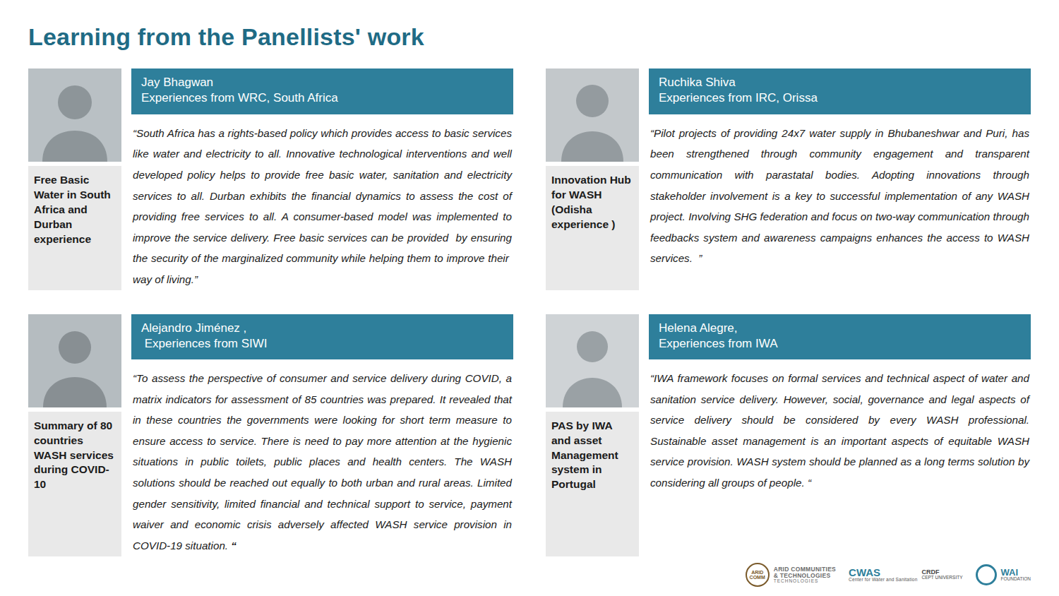Learning from the Panellists' work
Free Basic Water in South Africa and Durban experience
Jay Bhagwan Experiences from WRC, South Africa
“South Africa has a rights-based policy which provides access to basic services like water and electricity to all. Innovative technological interventions and well developed policy helps to provide free basic water, sanitation and electricity services to all. Durban exhibits the financial dynamics to assess the cost of providing free services to all. A consumer-based model was implemented to improve the service delivery. Free basic services can be provided by ensuring the security of the marginalized community while helping them to improve their way of living.”
Innovation Hub for WASH (Odisha experience )
Ruchika Shiva Experiences from IRC, Orissa
“Pilot projects of providing 24x7 water supply in Bhubaneshwar and Puri, has been strengthened through community engagement and transparent communication with parastatal bodies. Adopting innovations through stakeholder involvement is a key to successful implementation of any WASH project. Involving SHG federation and focus on two-way communication through feedbacks system and awareness campaigns enhances the access to WASH services. ”
Summary of 80 countries WASH services during COVID-10
Alejandro Jiménez , Experiences from SIWI
“To assess the perspective of consumer and service delivery during COVID, a matrix indicators for assessment of 85 countries was prepared. It revealed that in these countries the governments were looking for short term measure to ensure access to service. There is need to pay more attention at the hygienic situations in public toilets, public places and health centers. The WASH solutions should be reached out equally to both urban and rural areas. Limited gender sensitivity, limited financial and technical support to service, payment waiver and economic crisis adversely affected WASH service provision in COVID-19 situation. “
PAS by IWA and asset Management system in Portugal
Helena Alegre, Experiences from IWA
“IWA framework focuses on formal services and technical aspect of water and sanitation service delivery. However, social, governance and legal aspects of service delivery should be considered by every WASH professional. Sustainable asset management is an important aspects of equitable WASH service provision. WASH system should be planned as a long terms solution by considering all groups of people. “
ARID
COMM
ARID COMMUNITIES
& TECHNOLOGIESTECHNOLOGIES
CWASCenter for Water and Sanitation
CRDFCEPT UNIVERSITY
WAIFOUNDATION